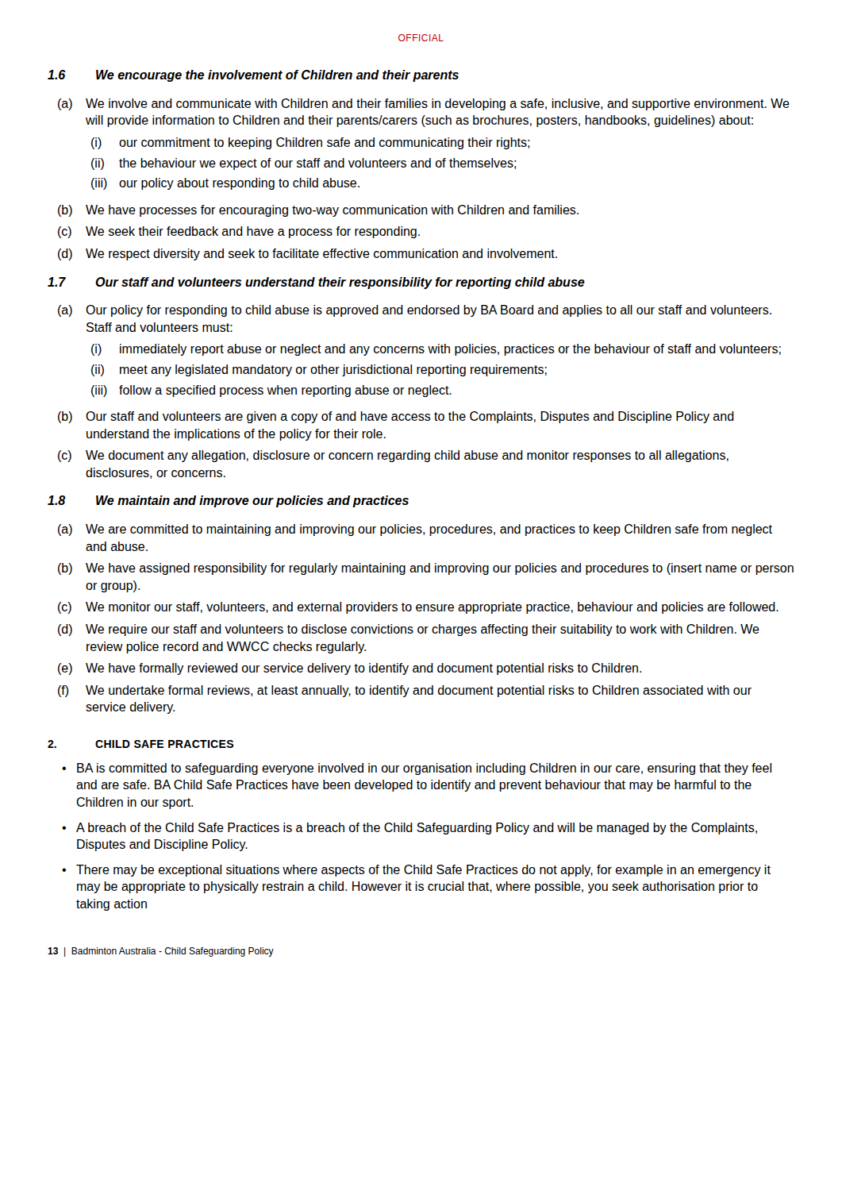OFFICIAL
1.6
We encourage the involvement of Children and their parents
(a) We involve and communicate with Children and their families in developing a safe, inclusive, and supportive environment. We will provide information to Children and their parents/carers (such as brochures, posters, handbooks, guidelines) about:
(i) our commitment to keeping Children safe and communicating their rights;
(ii) the behaviour we expect of our staff and volunteers and of themselves;
(iii) our policy about responding to child abuse.
(b) We have processes for encouraging two-way communication with Children and families.
(c) We seek their feedback and have a process for responding.
(d) We respect diversity and seek to facilitate effective communication and involvement.
1.7
Our staff and volunteers understand their responsibility for reporting child abuse
(a) Our policy for responding to child abuse is approved and endorsed by BA Board and applies to all our staff and volunteers. Staff and volunteers must:
(i) immediately report abuse or neglect and any concerns with policies, practices or the behaviour of staff and volunteers;
(ii) meet any legislated mandatory or other jurisdictional reporting requirements;
(iii) follow a specified process when reporting abuse or neglect.
(b) Our staff and volunteers are given a copy of and have access to the Complaints, Disputes and Discipline Policy and understand the implications of the policy for their role.
(c) We document any allegation, disclosure or concern regarding child abuse and monitor responses to all allegations, disclosures, or concerns.
1.8
We maintain and improve our policies and practices
(a) We are committed to maintaining and improving our policies, procedures, and practices to keep Children safe from neglect and abuse.
(b) We have assigned responsibility for regularly maintaining and improving our policies and procedures to (insert name or person or group).
(c) We monitor our staff, volunteers, and external providers to ensure appropriate practice, behaviour and policies are followed.
(d) We require our staff and volunteers to disclose convictions or charges affecting their suitability to work with Children. We review police record and WWCC checks regularly.
(e) We have formally reviewed our service delivery to identify and document potential risks to Children.
(f) We undertake formal reviews, at least annually, to identify and document potential risks to Children associated with our service delivery.
2.
CHILD SAFE PRACTICES
BA is committed to safeguarding everyone involved in our organisation including Children in our care, ensuring that they feel and are safe. BA Child Safe Practices have been developed to identify and prevent behaviour that may be harmful to the Children in our sport.
A breach of the Child Safe Practices is a breach of the Child Safeguarding Policy and will be managed by the Complaints, Disputes and Discipline Policy.
There may be exceptional situations where aspects of the Child Safe Practices do not apply, for example in an emergency it may be appropriate to physically restrain a child. However it is crucial that, where possible, you seek authorisation prior to taking action
13 | Badminton Australia - Child Safeguarding Policy